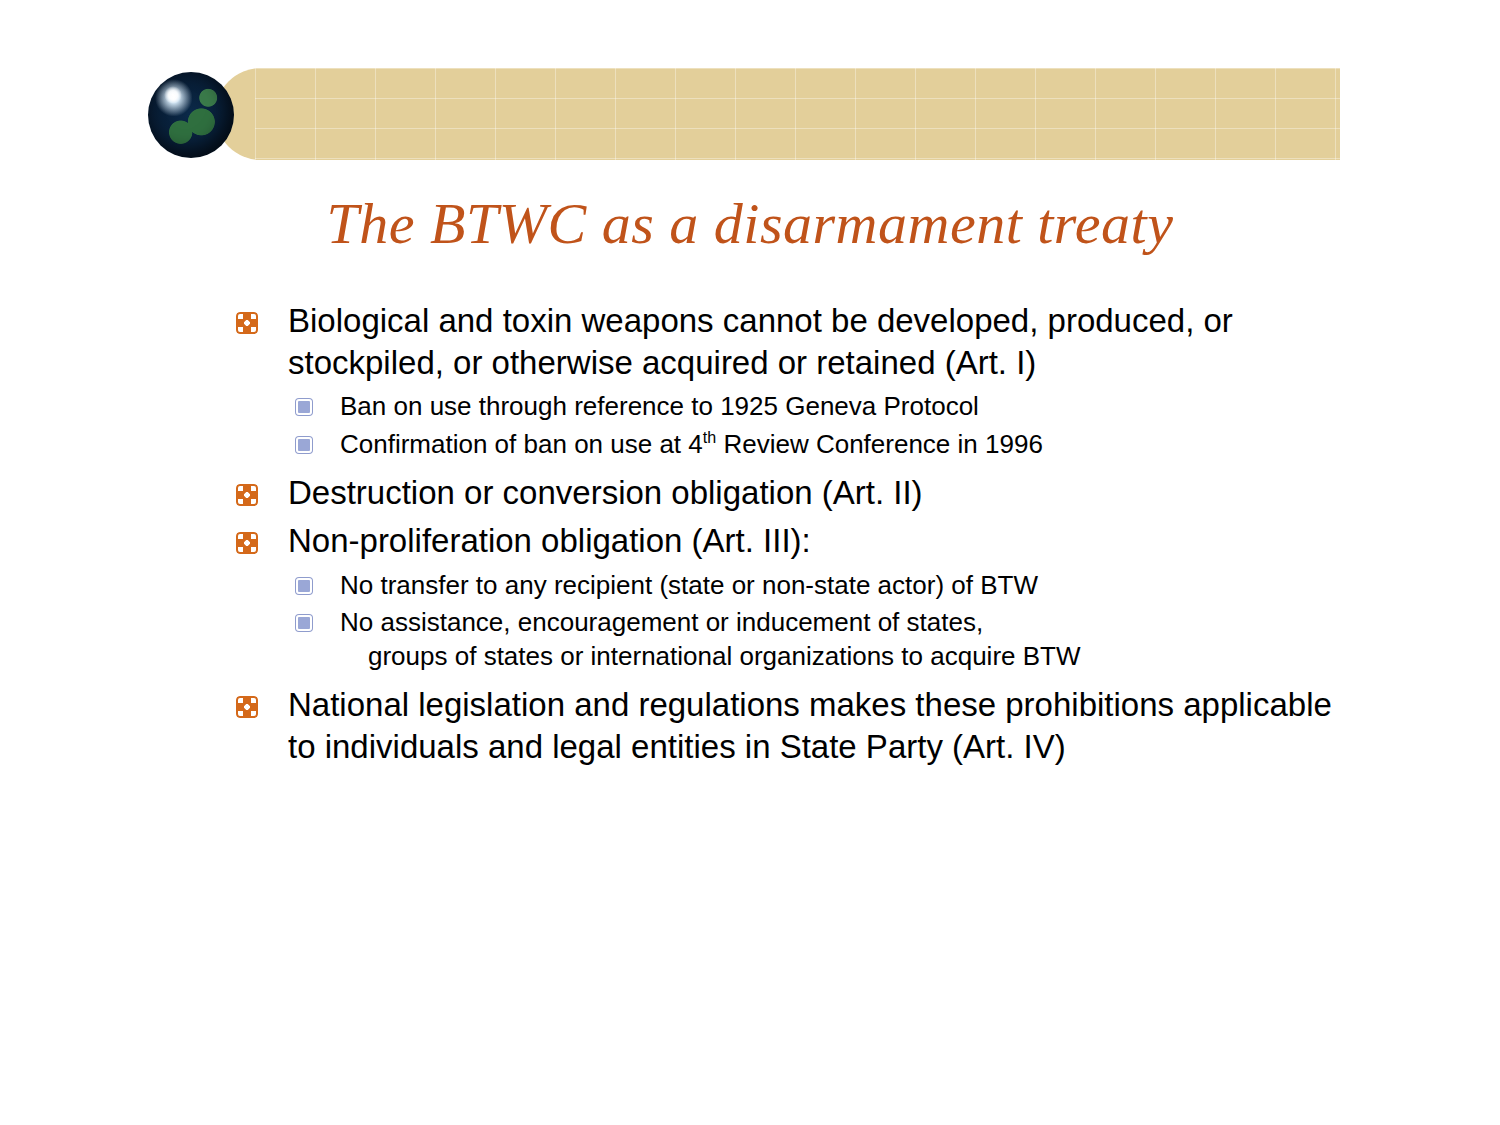The BTWC as a disarmament treaty
Biological and toxin weapons cannot be developed, produced, or stockpiled, or otherwise acquired or retained (Art. I)
Ban on use through reference to 1925 Geneva Protocol
Confirmation of ban on use at 4th Review Conference in 1996
Destruction or conversion obligation (Art. II)
Non-proliferation obligation (Art. III):
No transfer to any recipient (state or non-state actor) of BTW
No assistance, encouragement or inducement of states,groups of states or international organizations to acquire BTW
National legislation and regulations makes these prohibitions applicable to individuals and legal entities in State Party (Art. IV)